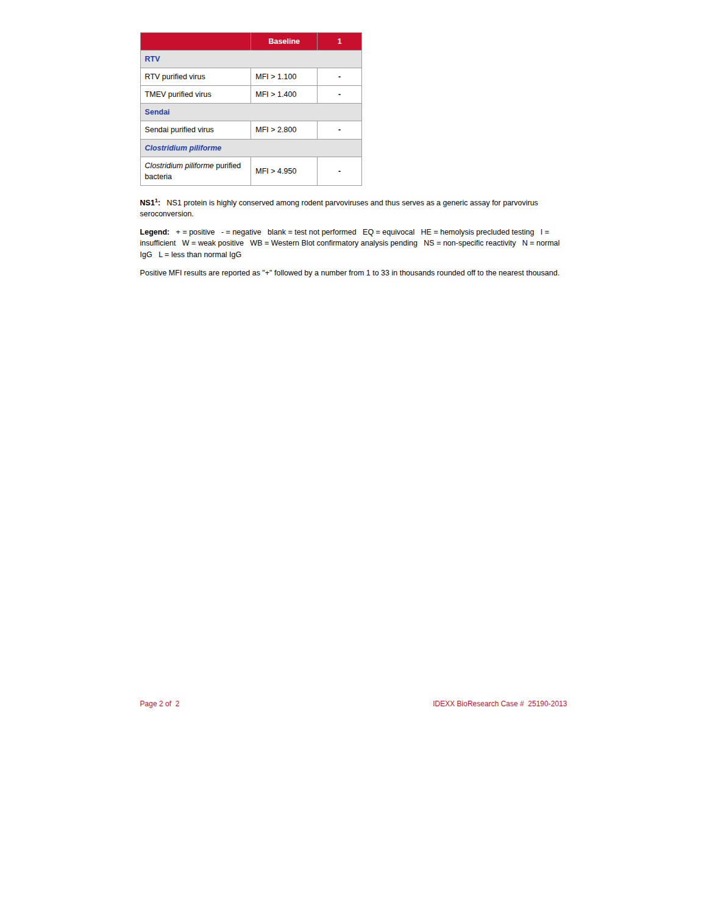| | Baseline | 1 |
| --- | --- | --- |
| RTV |
| RTV purified virus | MFI > 1.100 | - |
| TMEV purified virus | MFI > 1.400 | - |
| Sendai |
| Sendai purified virus | MFI > 2.800 | - |
| Clostridium piliforme |
| Clostridium piliforme purified bacteria | MFI > 4.950 | - |
NS11: NS1 protein is highly conserved among rodent parvoviruses and thus serves as a generic assay for parvovirus seroconversion.
Legend: + = positive - = negative blank = test not performed EQ = equivocal HE = hemolysis precluded testing I = insufficient W = weak positive WB = Western Blot confirmatory analysis pending NS = non-specific reactivity N = normal IgG L = less than normal IgG
Positive MFI results are reported as "+" followed by a number from 1 to 33 in thousands rounded off to the nearest thousand.
Page 2 of 2 IDEXX BioResearch Case # 25190-2013